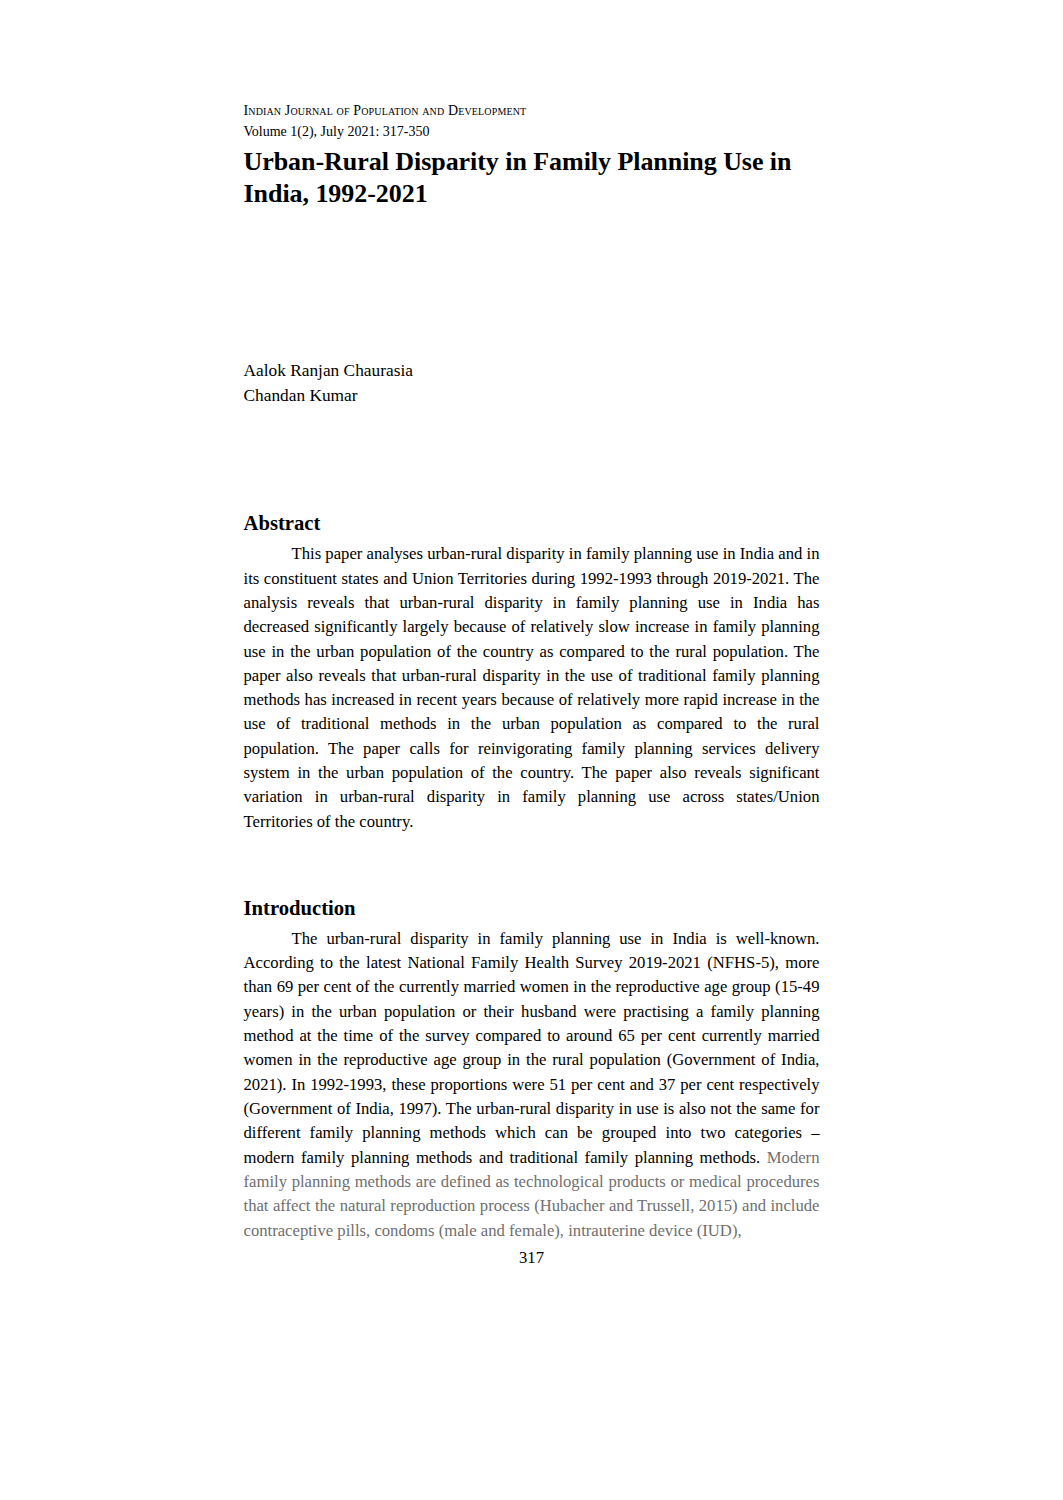Indian Journal of Population and Development
Volume 1(2), July 2021: 317-350
Urban-Rural Disparity in Family Planning Use in India, 1992-2021
Aalok Ranjan Chaurasia
Chandan Kumar
Abstract
This paper analyses urban-rural disparity in family planning use in India and in its constituent states and Union Territories during 1992-1993 through 2019-2021. The analysis reveals that urban-rural disparity in family planning use in India has decreased significantly largely because of relatively slow increase in family planning use in the urban population of the country as compared to the rural population. The paper also reveals that urban-rural disparity in the use of traditional family planning methods has increased in recent years because of relatively more rapid increase in the use of traditional methods in the urban population as compared to the rural population. The paper calls for reinvigorating family planning services delivery system in the urban population of the country. The paper also reveals significant variation in urban-rural disparity in family planning use across states/Union Territories of the country.
Introduction
The urban-rural disparity in family planning use in India is well-known. According to the latest National Family Health Survey 2019-2021 (NFHS-5), more than 69 per cent of the currently married women in the reproductive age group (15-49 years) in the urban population or their husband were practising a family planning method at the time of the survey compared to around 65 per cent currently married women in the reproductive age group in the rural population (Government of India, 2021). In 1992-1993, these proportions were 51 per cent and 37 per cent respectively (Government of India, 1997). The urban-rural disparity in use is also not the same for different family planning methods which can be grouped into two categories – modern family planning methods and traditional family planning methods. Modern family planning methods are defined as technological products or medical procedures that affect the natural reproduction process (Hubacher and Trussell, 2015) and include contraceptive pills, condoms (male and female), intrauterine device (IUD),
317